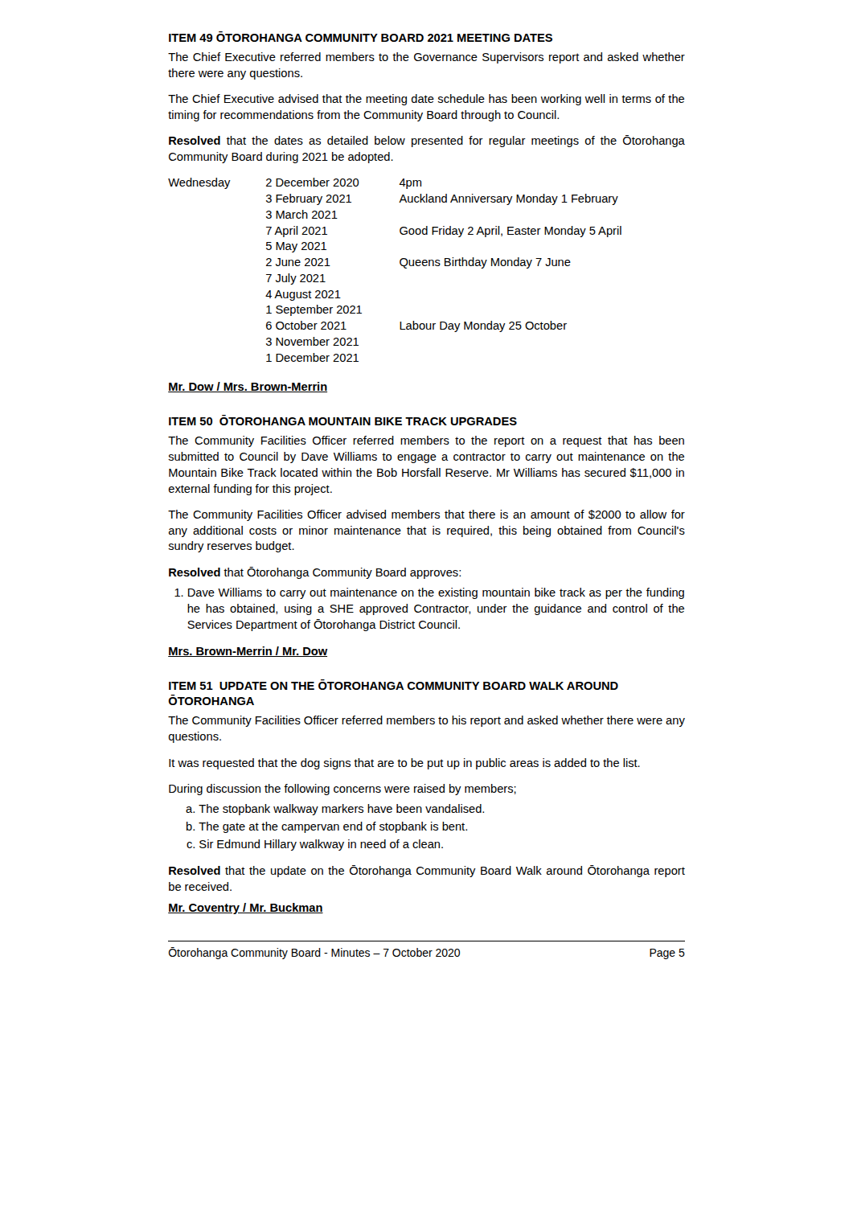ITEM 49 ŌTOROHANGA COMMUNITY BOARD 2021 MEETING DATES
The Chief Executive referred members to the Governance Supervisors report and asked whether there were any questions.
The Chief Executive advised that the meeting date schedule has been working well in terms of the timing for recommendations from the Community Board through to Council.
Resolved that the dates as detailed below presented for regular meetings of the Ōtorohanga Community Board during 2021 be adopted.
| Wednesday | 2 December 2020 | 4pm |
| | 3 February 2021 | Auckland Anniversary Monday 1 February |
| | 3 March 2021 | |
| | 7 April 2021 | Good Friday 2 April, Easter Monday 5 April |
| | 5 May 2021 | |
| | 2 June 2021 | Queens Birthday Monday 7 June |
| | 7 July 2021 | |
| | 4 August 2021 | |
| | 1 September 2021 | |
| | 6 October 2021 | Labour Day Monday 25 October |
| | 3 November 2021 | |
| | 1 December 2021 | |
Mr. Dow / Mrs. Brown-Merrin
ITEM 50 ŌTOROHANGA MOUNTAIN BIKE TRACK UPGRADES
The Community Facilities Officer referred members to the report on a request that has been submitted to Council by Dave Williams to engage a contractor to carry out maintenance on the Mountain Bike Track located within the Bob Horsfall Reserve. Mr Williams has secured $11,000 in external funding for this project.
The Community Facilities Officer advised members that there is an amount of $2000 to allow for any additional costs or minor maintenance that is required, this being obtained from Council's sundry reserves budget.
Resolved that Ōtorohanga Community Board approves:
Dave Williams to carry out maintenance on the existing mountain bike track as per the funding he has obtained, using a SHE approved Contractor, under the guidance and control of the Services Department of Ōtorohanga District Council.
Mrs. Brown-Merrin / Mr. Dow
ITEM 51 UPDATE ON THE ŌTOROHANGA COMMUNITY BOARD WALK AROUND ŌTOROHANGA
The Community Facilities Officer referred members to his report and asked whether there were any questions.
It was requested that the dog signs that are to be put up in public areas is added to the list.
During discussion the following concerns were raised by members;
The stopbank walkway markers have been vandalised.
The gate at the campervan end of stopbank is bent.
Sir Edmund Hillary walkway in need of a clean.
Resolved that the update on the Ōtorohanga Community Board Walk around Ōtorohanga report be received.
Mr. Coventry / Mr. Buckman
Ōtorohanga Community Board - Minutes – 7 October 2020
Page 5